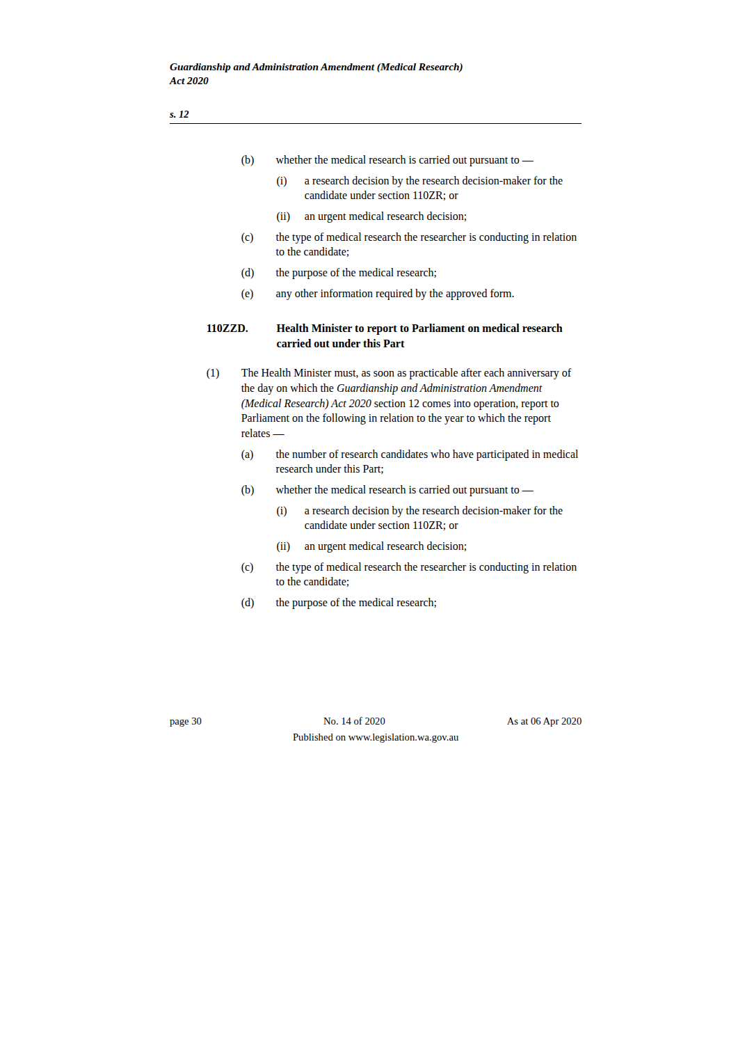Guardianship and Administration Amendment (Medical Research)
Act 2020
s. 12
(b)
whether the medical research is carried out pursuant to —
(i)
a research decision by the research decision-maker for the candidate under section 110ZR; or
(ii)
an urgent medical research decision;
(c)
the type of medical research the researcher is conducting in relation to the candidate;
(d)
the purpose of the medical research;
(e)
any other information required by the approved form.
110ZZD.
Health Minister to report to Parliament on medical research carried out under this Part
(1)
The Health Minister must, as soon as practicable after each anniversary of the day on which the Guardianship and Administration Amendment (Medical Research) Act 2020 section 12 comes into operation, report to Parliament on the following in relation to the year to which the report relates —
(a)
the number of research candidates who have participated in medical research under this Part;
(b)
whether the medical research is carried out pursuant to —
(i)
a research decision by the research decision-maker for the candidate under section 110ZR; or
(ii)
an urgent medical research decision;
(c)
the type of medical research the researcher is conducting in relation to the candidate;
(d)
the purpose of the medical research;
page 30
No. 14 of 2020
As at 06 Apr 2020
Published on www.legislation.wa.gov.au